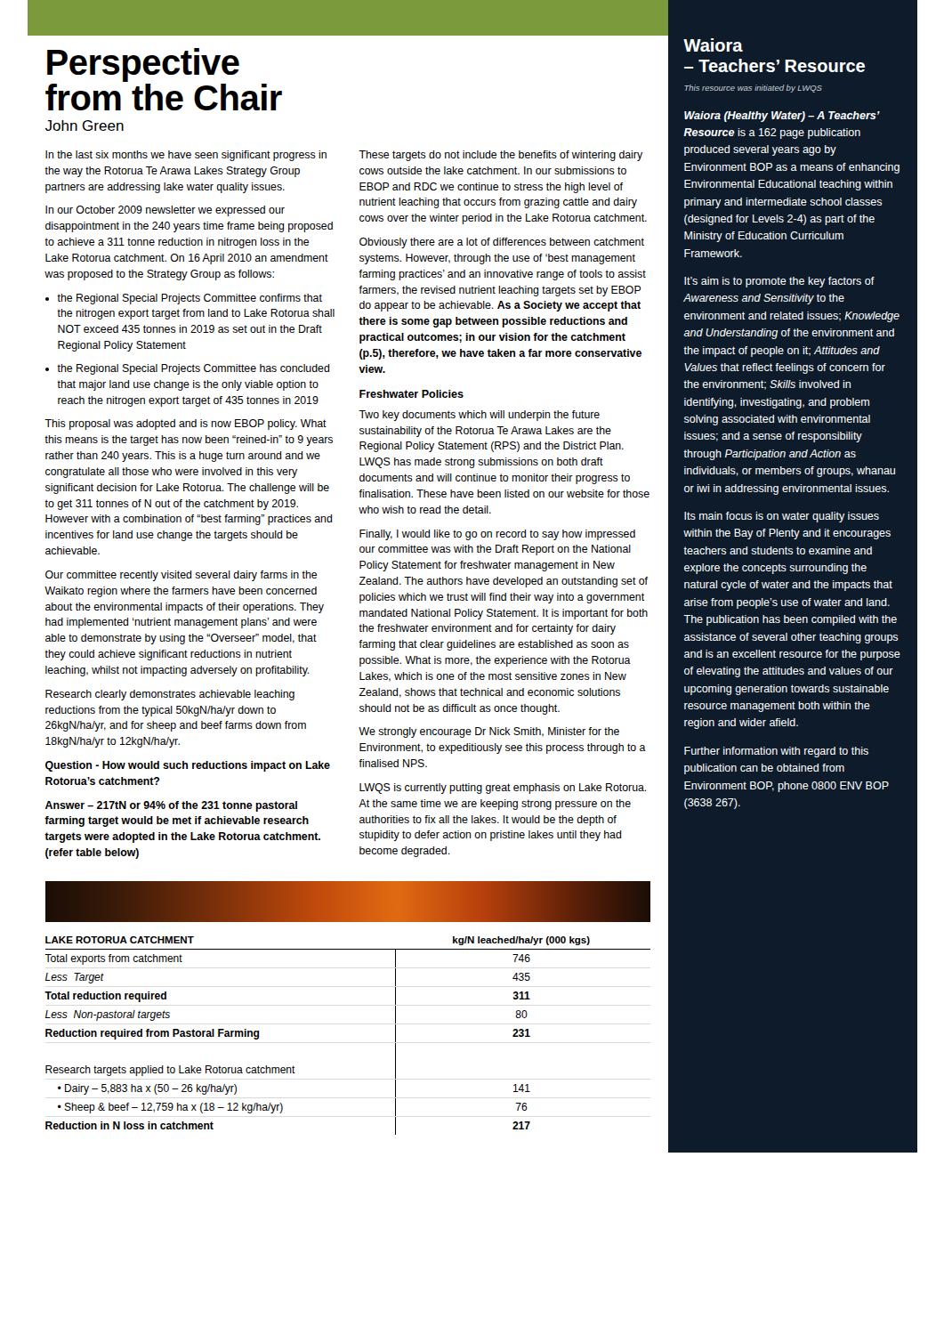Perspective
from the Chair
John Green
In the last six months we have seen significant progress in the way the Rotorua Te Arawa Lakes Strategy Group partners are addressing lake water quality issues.
In our October 2009 newsletter we expressed our disappointment in the 240 years time frame being proposed to achieve a 311 tonne reduction in nitrogen loss in the Lake Rotorua catchment. On 16 April 2010 an amendment was proposed to the Strategy Group as follows:
the Regional Special Projects Committee confirms that the nitrogen export target from land to Lake Rotorua shall NOT exceed 435 tonnes in 2019 as set out in the Draft Regional Policy Statement
the Regional Special Projects Committee has concluded that major land use change is the only viable option to reach the nitrogen export target of 435 tonnes in 2019
This proposal was adopted and is now EBOP policy. What this means is the target has now been “reined-in” to 9 years rather than 240 years. This is a huge turn around and we congratulate all those who were involved in this very significant decision for Lake Rotorua. The challenge will be to get 311 tonnes of N out of the catchment by 2019. However with a combination of “best farming” practices and incentives for land use change the targets should be achievable.
Our committee recently visited several dairy farms in the Waikato region where the farmers have been concerned about the environmental impacts of their operations. They had implemented ‘nutrient management plans’ and were able to demonstrate by using the “Overseer” model, that they could achieve significant reductions in nutrient leaching, whilst not impacting adversely on profitability.
Research clearly demonstrates achievable leaching reductions from the typical 50kgN/ha/yr down to 26kgN/ha/yr, and for sheep and beef farms down from 18kgN/ha/yr to 12kgN/ha/yr.
Question - How would such reductions impact on Lake Rotorua’s catchment?
Answer – 217tN or 94% of the 231 tonne pastoral farming target would be met if achievable research targets were adopted in the Lake Rotorua catchment. (refer table below)
These targets do not include the benefits of wintering dairy cows outside the lake catchment. In our submissions to EBOP and RDC we continue to stress the high level of nutrient leaching that occurs from grazing cattle and dairy cows over the winter period in the Lake Rotorua catchment.
Obviously there are a lot of differences between catchment systems. However, through the use of ‘best management farming practices’ and an innovative range of tools to assist farmers, the revised nutrient leaching targets set by EBOP do appear to be achievable. As a Society we accept that there is some gap between possible reductions and practical outcomes; in our vision for the catchment (p.5), therefore, we have taken a far more conservative view.
Freshwater Policies
Two key documents which will underpin the future sustainability of the Rotorua Te Arawa Lakes are the Regional Policy Statement (RPS) and the District Plan. LWQS has made strong submissions on both draft documents and will continue to monitor their progress to finalisation. These have been listed on our website for those who wish to read the detail.
Finally, I would like to go on record to say how impressed our committee was with the Draft Report on the National Policy Statement for freshwater management in New Zealand. The authors have developed an outstanding set of policies which we trust will find their way into a government mandated National Policy Statement. It is important for both the freshwater environment and for certainty for dairy farming that clear guidelines are established as soon as possible. What is more, the experience with the Rotorua Lakes, which is one of the most sensitive zones in New Zealand, shows that technical and economic solutions should not be as difficult as once thought.
We strongly encourage Dr Nick Smith, Minister for the Environment, to expeditiously see this process through to a finalised NPS.
LWQS is currently putting great emphasis on Lake Rotorua. At the same time we are keeping strong pressure on the authorities to fix all the lakes. It would be the depth of stupidity to defer action on pristine lakes until they had become degraded.
| LAKE ROTORUA CATCHMENT | kg/N leached/ha/yr (000 kgs) |
| --- | --- |
| Total exports from catchment | 746 |
| Less Target | 435 |
| Total reduction required | 311 |
| Less Non-pastoral targets | 80 |
| Reduction required from Pastoral Farming | 231 |
| Research targets applied to Lake Rotorua catchment | |
| • Dairy – 5,883 ha x (50 – 26 kg/ha/yr) | 141 |
| • Sheep & beef – 12,759 ha x (18 – 12 kg/ha/yr) | 76 |
| Reduction in N loss in catchment | 217 |
Waiora
– Teachers’ Resource
This resource was initiated by LWQS
Waiora (Healthy Water) – A Teachers’ Resource is a 162 page publication produced several years ago by Environment BOP as a means of enhancing Environmental Educational teaching within primary and intermediate school classes (designed for Levels 2-4) as part of the Ministry of Education Curriculum Framework.
It’s aim is to promote the key factors of Awareness and Sensitivity to the environment and related issues; Knowledge and Understanding of the environment and the impact of people on it; Attitudes and Values that reflect feelings of concern for the environment; Skills involved in identifying, investigating, and problem solving associated with environmental issues; and a sense of responsibility through Participation and Action as individuals, or members of groups, whanau or iwi in addressing environmental issues.
Its main focus is on water quality issues within the Bay of Plenty and it encourages teachers and students to examine and explore the concepts surrounding the natural cycle of water and the impacts that arise from people’s use of water and land. The publication has been compiled with the assistance of several other teaching groups and is an excellent resource for the purpose of elevating the attitudes and values of our upcoming generation towards sustainable resource management both within the region and wider afield.
Further information with regard to this publication can be obtained from Environment BOP, phone 0800 ENV BOP (3638 267).